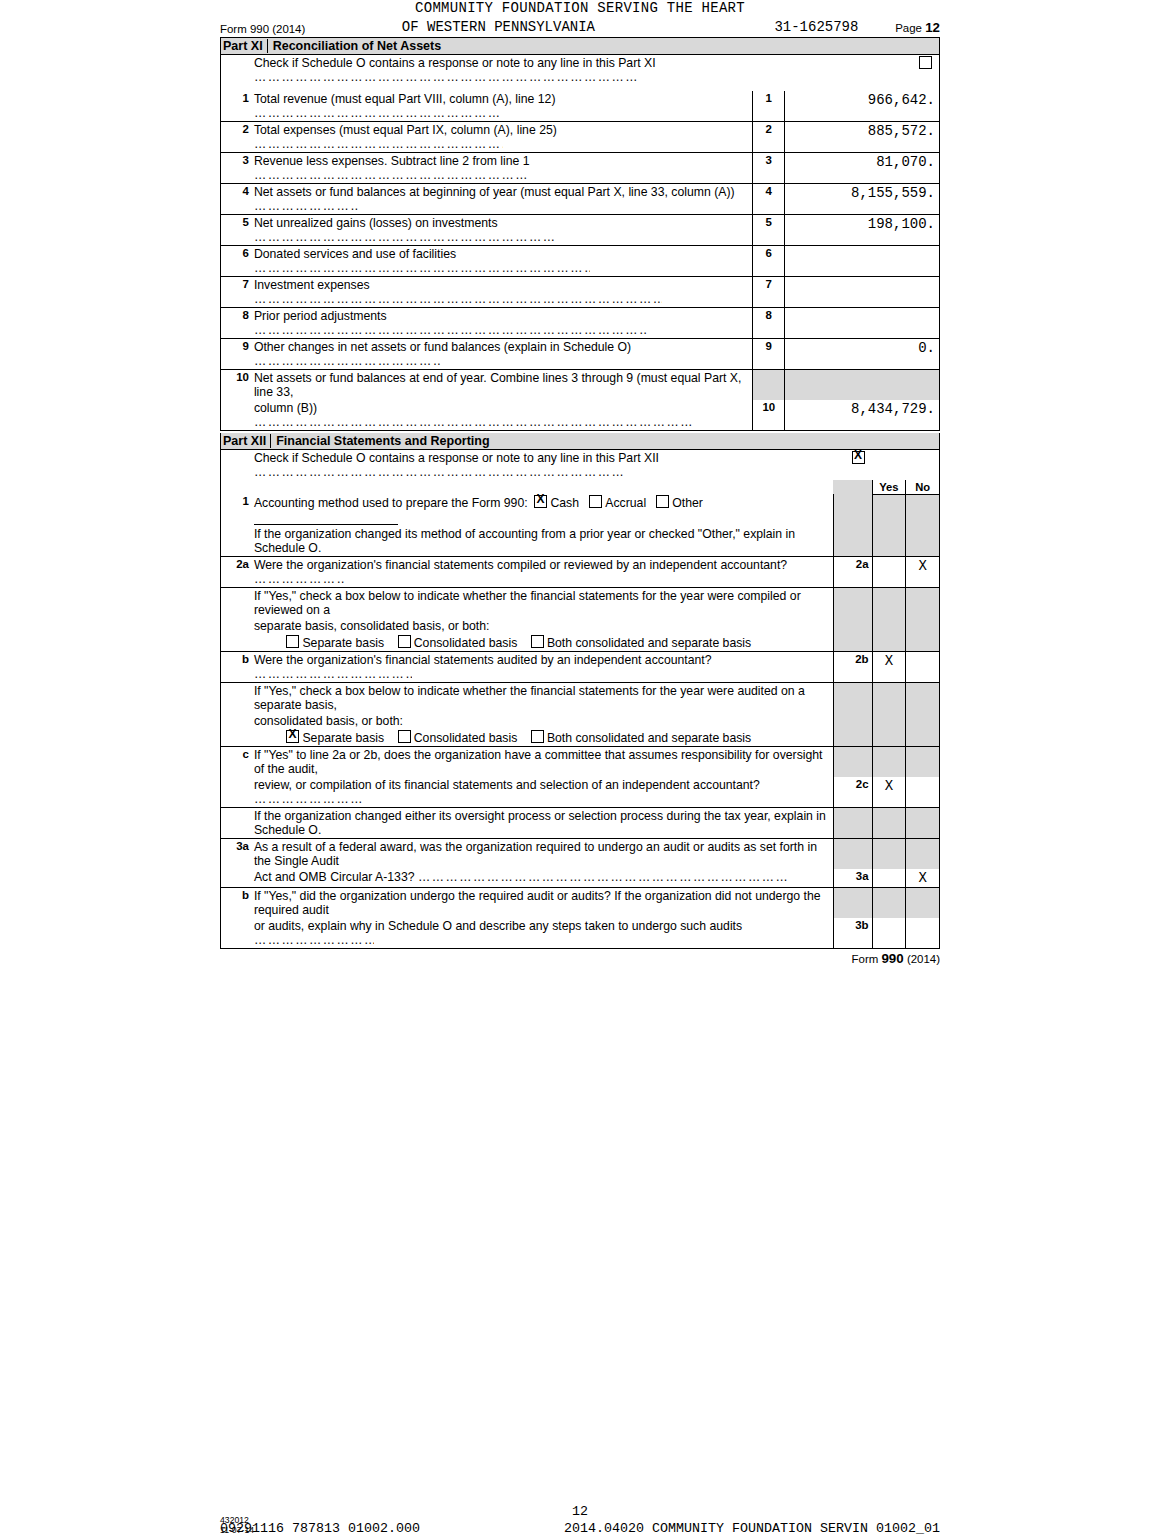COMMUNITY FOUNDATION SERVING THE HEART
Form 990 (2014)
OF WESTERN PENNSYLVANIA
31-1625798
Page 12
| Part XI Reconciliation of Net Assets |
| | Check if Schedule O contains a response or note to any line in this Part XI …………………………………………………………………………………………………………………… | |
| 1 | Total revenue (must equal Part VIII, column (A), line 12) ……………………………………………………… | 1 | 966,642. |
| 2 | Total expenses (must equal Part IX, column (A), line 25) ……………………………………………………… | 2 | 885,572. |
| 3 | Revenue less expenses. Subtract line 2 from line 1 ………………………………………………………… | 3 | 81,070. |
| 4 | Net assets or fund balances at beginning of year (must equal Part X, line 33, column (A)) …………………… | 4 | 8,155,559. |
| 5 | Net unrealized gains (losses) on investments …………………………………………………………………… | 5 | 198,100. |
| 6 | Donated services and use of facilities ……………………………………………………………………………… | 6 | |
| 7 | Investment expenses ………………………………………………………………………………………………… | 7 | |
| 8 | Prior period adjustments …………………………………………………………………………………………… | 8 | |
| 9 | Other changes in net assets or fund balances (explain in Schedule O) ………………………………………… | 9 | 0. |
| 10 | Net assets or fund balances at end of year. Combine lines 3 through 9 (must equal Part X, line 33, | | |
| | column (B)) ……………………………………………………………………………………………………………… | 10 | 8,434,729. |
| Part XII Financial Statements and Reporting |
| | Check if Schedule O contains a response or note to any line in this Part XII ………………………………………………………………………………………… | | | |
| | | | Yes | No |
| 1 | Accounting method used to prepare the Form 990: Cash Accrual Other | | | |
| | If the organization changed its method of accounting from a prior year or checked "Other," explain in Schedule O. | | | |
| 2a | Were the organization's financial statements compiled or reviewed by an independent accountant? …………………… | 2a | | X |
| | If "Yes," check a box below to indicate whether the financial statements for the year were compiled or reviewed on a | | | |
| | separate basis, consolidated basis, or both: | | | |
| | Separate basis Consolidated basis Both consolidated and separate basis | | | |
| b | Were the organization's financial statements audited by an independent accountant? ……………………………………… | 2b | X | |
| | If "Yes," check a box below to indicate whether the financial statements for the year were audited on a separate basis, | | | |
| | consolidated basis, or both: | | | |
| | Separate basis Consolidated basis Both consolidated and separate basis | | | |
| c | If "Yes" to line 2a or 2b, does the organization have a committee that assumes responsibility for oversight of the audit, | | | |
| | review, or compilation of its financial statements and selection of an independent accountant? ………………………… | 2c | X | |
| | If the organization changed either its oversight process or selection process during the tax year, explain in Schedule O. | | | |
| 3a | As a result of a federal award, was the organization required to undergo an audit or audits as set forth in the Single Audit | | | |
| | Act and OMB Circular A-133? ……………………………………………………………………………………………………… | 3a | | X |
| b | If "Yes," did the organization undergo the required audit or audits? If the organization did not undergo the required audit | | | |
| | or audits, explain why in Schedule O and describe any steps taken to undergo such audits ………………………………… | 3b | | |
Form 990 (2014)
432012
11-07-14
12
09291116 787813 01002.000
2014.04020 COMMUNITY FOUNDATION SERVIN 01002_01